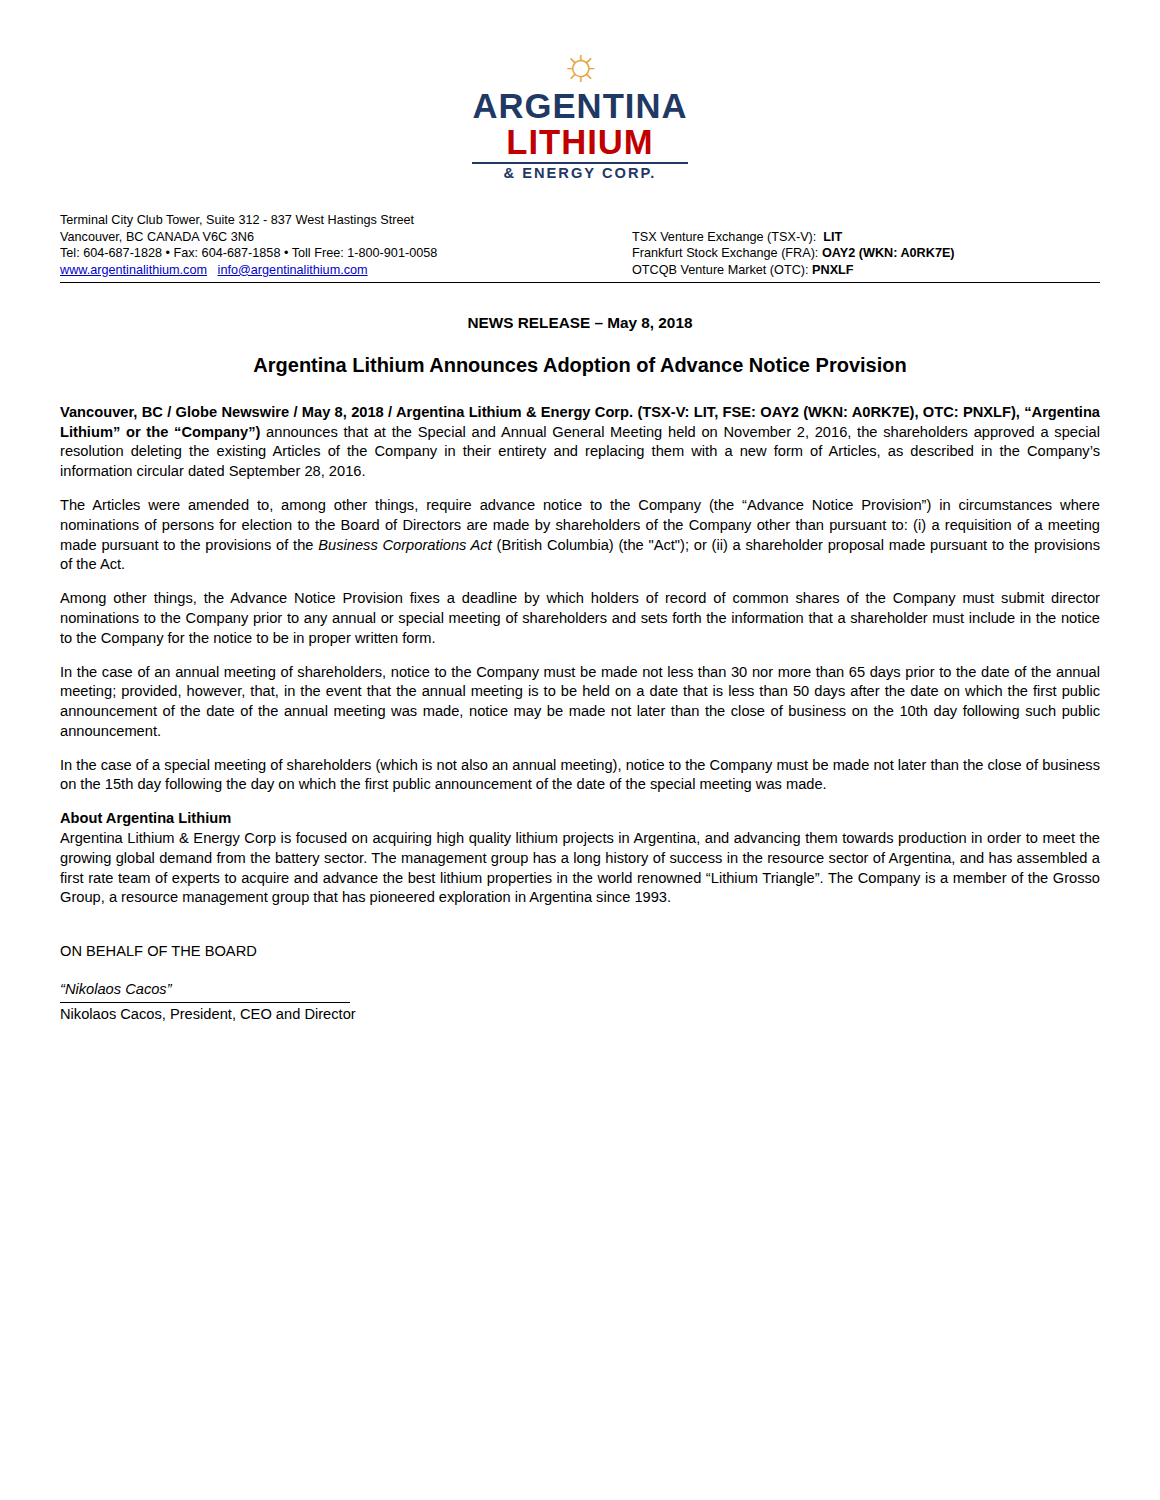☼
ARGENTINA
LITHIUM
& ENERGY CORP.
| Terminal City Club Tower, Suite 312 - 837 West Hastings Street Vancouver, BC CANADA V6C 3N6 Tel: 604-687-1828 • Fax: 604-687-1858 • Toll Free: 1-800-901-0058 www.argentinalithium.com info@argentinalithium.com | TSX Venture Exchange (TSX-V): LIT Frankfurt Stock Exchange (FRA): OAY2 (WKN: A0RK7E) OTCQB Venture Market (OTC): PNXLF |
NEWS RELEASE – May 8, 2018
Argentina Lithium Announces Adoption of Advance Notice Provision
Vancouver, BC / Globe Newswire / May 8, 2018 / Argentina Lithium & Energy Corp. (TSX-V: LIT, FSE: OAY2 (WKN: A0RK7E), OTC: PNXLF), “Argentina Lithium” or the “Company”) announces that at the Special and Annual General Meeting held on November 2, 2016, the shareholders approved a special resolution deleting the existing Articles of the Company in their entirety and replacing them with a new form of Articles, as described in the Company’s information circular dated September 28, 2016.
The Articles were amended to, among other things, require advance notice to the Company (the “Advance Notice Provision”) in circumstances where nominations of persons for election to the Board of Directors are made by shareholders of the Company other than pursuant to: (i) a requisition of a meeting made pursuant to the provisions of the Business Corporations Act (British Columbia) (the "Act"); or (ii) a shareholder proposal made pursuant to the provisions of the Act.
Among other things, the Advance Notice Provision fixes a deadline by which holders of record of common shares of the Company must submit director nominations to the Company prior to any annual or special meeting of shareholders and sets forth the information that a shareholder must include in the notice to the Company for the notice to be in proper written form.
In the case of an annual meeting of shareholders, notice to the Company must be made not less than 30 nor more than 65 days prior to the date of the annual meeting; provided, however, that, in the event that the annual meeting is to be held on a date that is less than 50 days after the date on which the first public announcement of the date of the annual meeting was made, notice may be made not later than the close of business on the 10th day following such public announcement.
In the case of a special meeting of shareholders (which is not also an annual meeting), notice to the Company must be made not later than the close of business on the 15th day following the day on which the first public announcement of the date of the special meeting was made.
About Argentina Lithium
Argentina Lithium & Energy Corp is focused on acquiring high quality lithium projects in Argentina, and advancing them towards production in order to meet the growing global demand from the battery sector. The management group has a long history of success in the resource sector of Argentina, and has assembled a first rate team of experts to acquire and advance the best lithium properties in the world renowned “Lithium Triangle”. The Company is a member of the Grosso Group, a resource management group that has pioneered exploration in Argentina since 1993.
ON BEHALF OF THE BOARD
“Nikolaos Cacos”
Nikolaos Cacos, President, CEO and Director